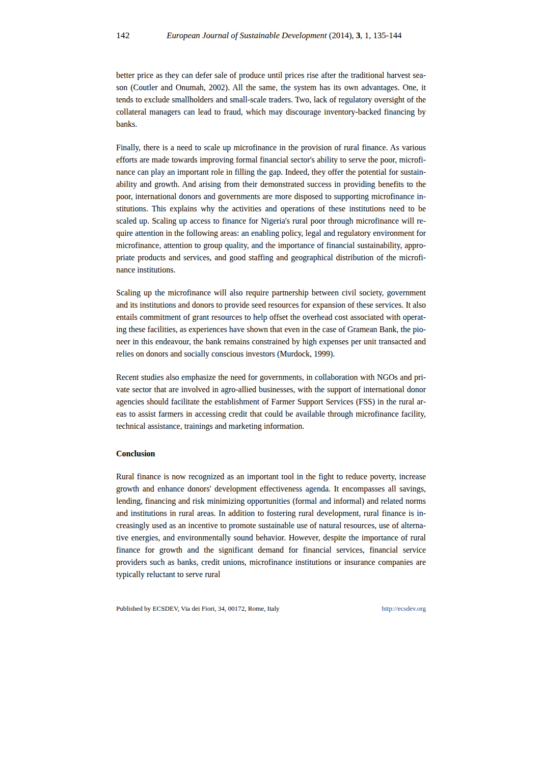142 European Journal of Sustainable Development (2014), 3, 1, 135-144
better price as they can defer sale of produce until prices rise after the traditional harvest season (Coutler and Onumah, 2002). All the same, the system has its own advantages. One, it tends to exclude smallholders and small-scale traders. Two, lack of regulatory oversight of the collateral managers can lead to fraud, which may discourage inventory-backed financing by banks.
Finally, there is a need to scale up microfinance in the provision of rural finance. As various efforts are made towards improving formal financial sector's ability to serve the poor, microfinance can play an important role in filling the gap. Indeed, they offer the potential for sustainability and growth. And arising from their demonstrated success in providing benefits to the poor, international donors and governments are more disposed to supporting microfinance institutions. This explains why the activities and operations of these institutions need to be scaled up. Scaling up access to finance for Nigeria's rural poor through microfinance will require attention in the following areas: an enabling policy, legal and regulatory environment for microfinance, attention to group quality, and the importance of financial sustainability, appropriate products and services, and good staffing and geographical distribution of the microfinance institutions.
Scaling up the microfinance will also require partnership between civil society, government and its institutions and donors to provide seed resources for expansion of these services. It also entails commitment of grant resources to help offset the overhead cost associated with operating these facilities, as experiences have shown that even in the case of Gramean Bank, the pioneer in this endeavour, the bank remains constrained by high expenses per unit transacted and relies on donors and socially conscious investors (Murdock, 1999).
Recent studies also emphasize the need for governments, in collaboration with NGOs and private sector that are involved in agro-allied businesses, with the support of international donor agencies should facilitate the establishment of Farmer Support Services (FSS) in the rural areas to assist farmers in accessing credit that could be available through microfinance facility, technical assistance, trainings and marketing information.
Conclusion
Rural finance is now recognized as an important tool in the fight to reduce poverty, increase growth and enhance donors' development effectiveness agenda. It encompasses all savings, lending, financing and risk minimizing opportunities (formal and informal) and related norms and institutions in rural areas. In addition to fostering rural development, rural finance is increasingly used as an incentive to promote sustainable use of natural resources, use of alternative energies, and environmentally sound behavior. However, despite the importance of rural finance for growth and the significant demand for financial services, financial service providers such as banks, credit unions, microfinance institutions or insurance companies are typically reluctant to serve rural
Published by ECSDEV, Via dei Fiori, 34, 00172, Rome, Italy http://ecsdev.org